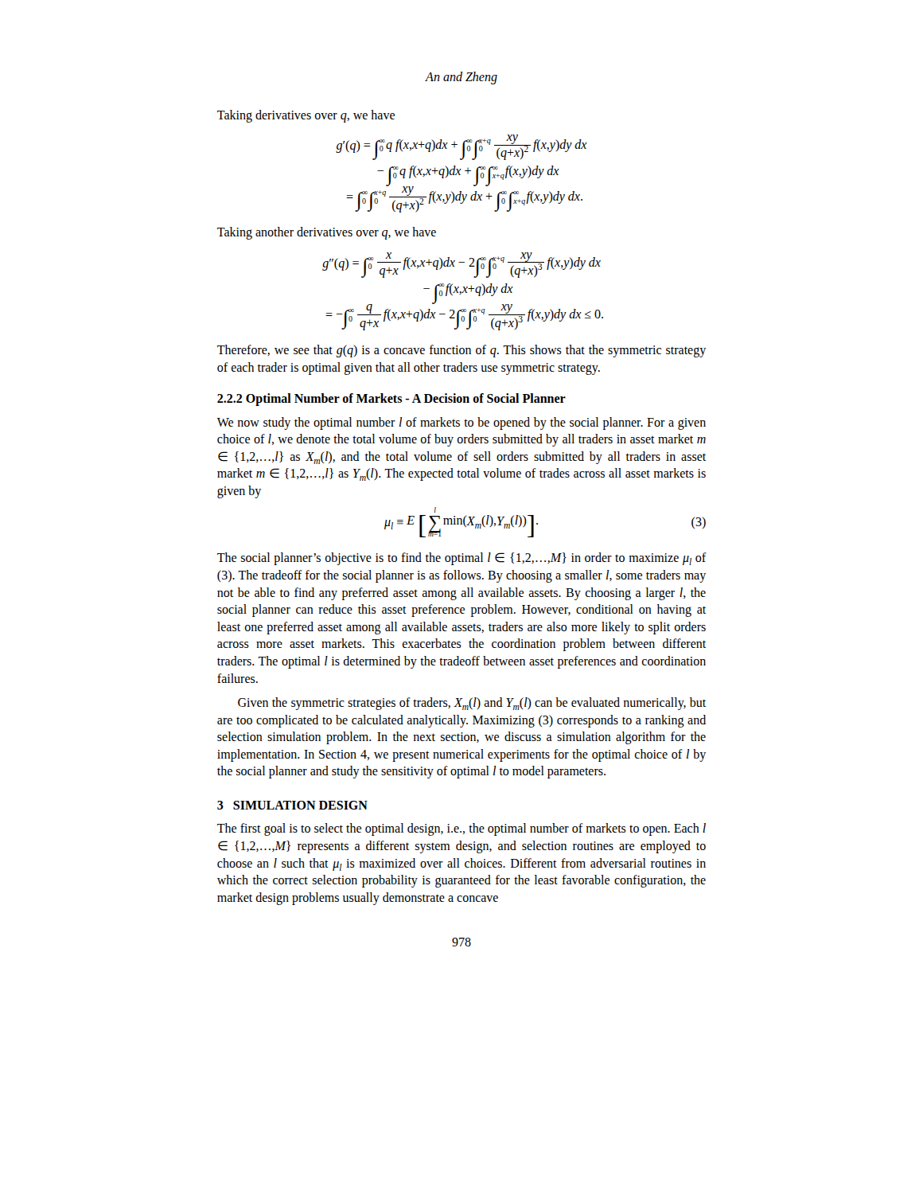An and Zheng
Taking derivatives over q, we have
g′(q) = ∫∞0 q f(x,x+q)dx + ∫∞0∫x+q 0 xy(q+x)2 f(x,y)dy dx
− ∫∞0 q f(x,x+q)dx + ∫∞0∫∞x+q f(x,y)dy dx
= ∫∞0∫x+q 0 xy(q+x)2 f(x,y)dy dx + ∫∞0∫∞x+q f(x,y)dy dx.
Taking another derivatives over q, we have
g″(q) = ∫∞0 xq+x f(x,x+q)dx − 2∫∞0∫x+q 0 xy(q+x)3 f(x,y)dy dx
− ∫∞0 f(x,x+q)dy dx
= −∫∞0 qq+x f(x,x+q)dx − 2∫∞0∫x+q 0 xy(q+x)3 f(x,y)dy dx ≤ 0.
Therefore, we see that g(q) is a concave function of q. This shows that the symmetric strategy of each trader is optimal given that all other traders use symmetric strategy.
2.2.2 Optimal Number of Markets - A Decision of Social Planner
We now study the optimal number l of markets to be opened by the social planner. For a given choice of l, we denote the total volume of buy orders submitted by all traders in asset market m ∈ {1,2,…,l} as Xm(l), and the total volume of sell orders submitted by all traders in asset market m ∈ {1,2,…,l} as Ym(l). The expected total volume of trades across all asset markets is given by
μl ≡ E [l∑m=1min(Xm(l),Ym(l))].
(3)
The social planner’s objective is to find the optimal l ∈ {1,2,…,M} in order to maximize μl of (3). The tradeoff for the social planner is as follows. By choosing a smaller l, some traders may not be able to find any preferred asset among all available assets. By choosing a larger l, the social planner can reduce this asset preference problem. However, conditional on having at least one preferred asset among all available assets, traders are also more likely to split orders across more asset markets. This exacerbates the coordination problem between different traders. The optimal l is determined by the tradeoff between asset preferences and coordination failures.
Given the symmetric strategies of traders, Xm(l) and Ym(l) can be evaluated numerically, but are too complicated to be calculated analytically. Maximizing (3) corresponds to a ranking and selection simulation problem. In the next section, we discuss a simulation algorithm for the implementation. In Section 4, we present numerical experiments for the optimal choice of l by the social planner and study the sensitivity of optimal l to model parameters.
3 SIMULATION DESIGN
The first goal is to select the optimal design, i.e., the optimal number of markets to open. Each l ∈ {1,2,…,M} represents a different system design, and selection routines are employed to choose an l such that μl is maximized over all choices. Different from adversarial routines in which the correct selection probability is guaranteed for the least favorable configuration, the market design problems usually demonstrate a concave
978